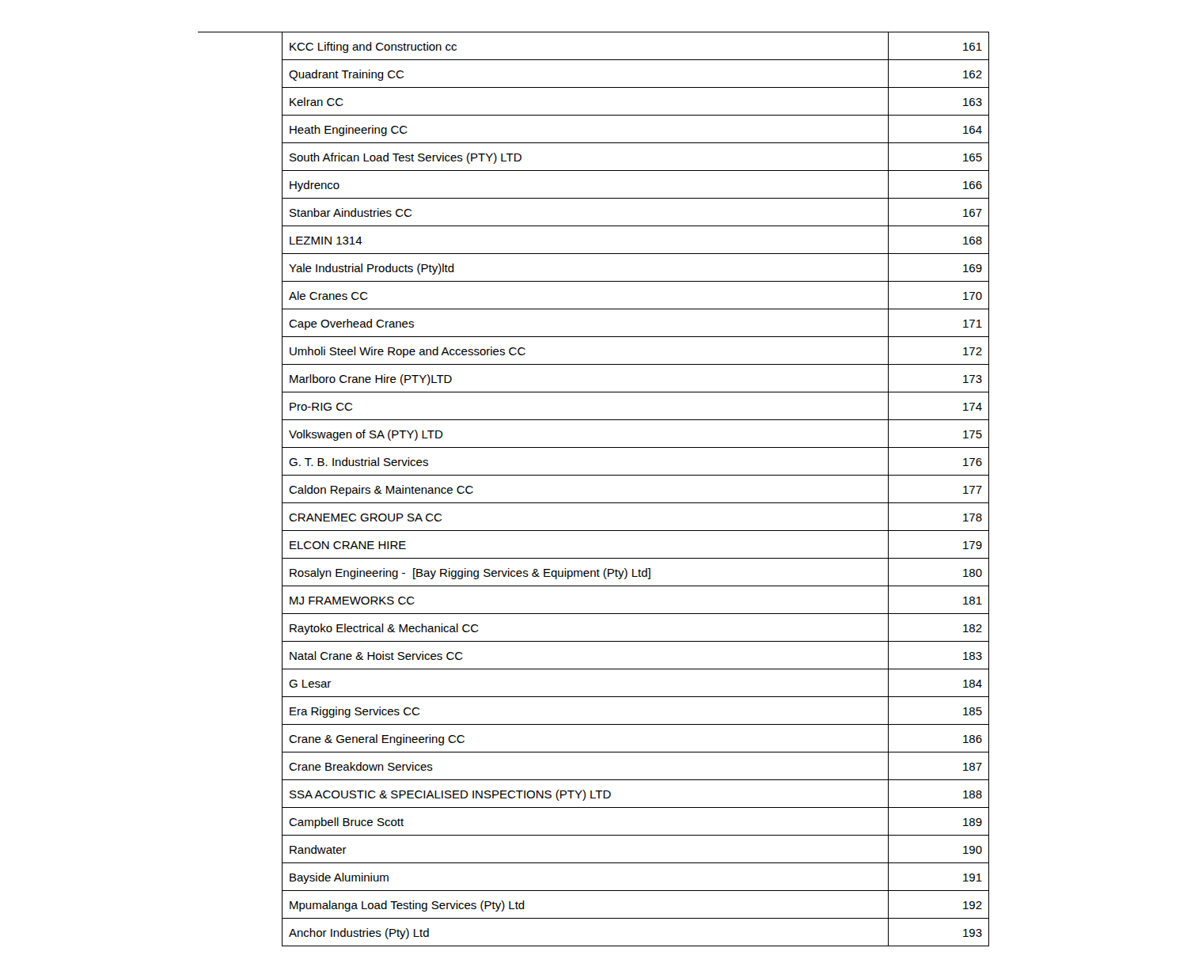| | KCC Lifting and Construction cc | 161 |
| | Quadrant Training CC | 162 |
| | Kelran CC | 163 |
| | Heath Engineering CC | 164 |
| | South African Load Test Services (PTY) LTD | 165 |
| | Hydrenco | 166 |
| | Stanbar Aindustries CC | 167 |
| | LEZMIN 1314 | 168 |
| | Yale Industrial Products (Pty)ltd | 169 |
| | Ale Cranes CC | 170 |
| | Cape Overhead Cranes | 171 |
| | Umholi Steel Wire Rope and Accessories CC | 172 |
| | Marlboro Crane Hire (PTY)LTD | 173 |
| | Pro-RIG CC | 174 |
| | Volkswagen of SA (PTY) LTD | 175 |
| | G. T. B. Industrial Services | 176 |
| | Caldon Repairs & Maintenance CC | 177 |
| | CRANEMEC GROUP SA CC | 178 |
| | ELCON CRANE HIRE | 179 |
| | Rosalyn Engineering - [Bay Rigging Services & Equipment (Pty) Ltd] | 180 |
| | MJ FRAMEWORKS CC | 181 |
| | Raytoko Electrical & Mechanical CC | 182 |
| | Natal Crane & Hoist Services CC | 183 |
| | G Lesar | 184 |
| | Era Rigging Services CC | 185 |
| | Crane & General Engineering CC | 186 |
| | Crane Breakdown Services | 187 |
| | SSA ACOUSTIC & SPECIALISED INSPECTIONS (PTY) LTD | 188 |
| | Campbell Bruce Scott | 189 |
| | Randwater | 190 |
| | Bayside Aluminium | 191 |
| | Mpumalanga Load Testing Services (Pty) Ltd | 192 |
| | Anchor Industries (Pty) Ltd | 193 |